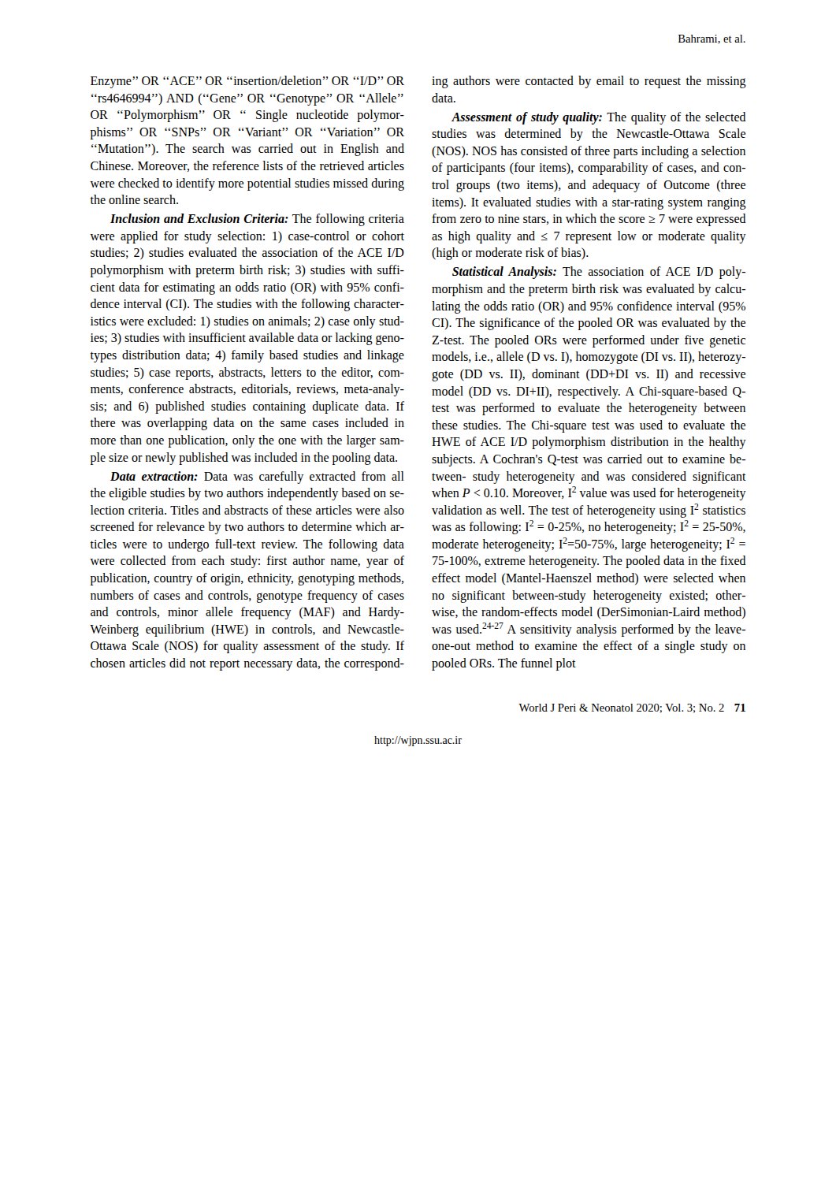Bahrami, et al.
Enzyme’’ OR ‘‘ACE’’ OR ‘‘insertion/deletion’’ OR ‘‘I/D’’ OR ‘‘rs4646994’’) AND (‘‘Gene’’ OR ‘‘Genotype’’ OR ‘‘Allele’’ OR ‘‘Polymorphism’’ OR ‘‘ Single nucleotide polymorphisms’’ OR ‘‘SNPs’’ OR ‘‘Variant’’ OR ‘‘Variation’’ OR ‘‘Mutation’’). The search was carried out in English and Chinese. Moreover, the reference lists of the retrieved articles were checked to identify more potential studies missed during the online search.
Inclusion and Exclusion Criteria: The following criteria were applied for study selection: 1) case-control or cohort studies; 2) studies evaluated the association of the ACE I/D polymorphism with preterm birth risk; 3) studies with sufficient data for estimating an odds ratio (OR) with 95% confidence interval (CI). The studies with the following characteristics were excluded: 1) studies on animals; 2) case only studies; 3) studies with insufficient available data or lacking genotypes distribution data; 4) family based studies and linkage studies; 5) case reports, abstracts, letters to the editor, comments, conference abstracts, editorials, reviews, meta-analysis; and 6) published studies containing duplicate data. If there was overlapping data on the same cases included in more than one publication, only the one with the larger sample size or newly published was included in the pooling data.
Data extraction: Data was carefully extracted from all the eligible studies by two authors independently based on selection criteria. Titles and abstracts of these articles were also screened for relevance by two authors to determine which articles were to undergo full-text review. The following data were collected from each study: first author name, year of publication, country of origin, ethnicity, genotyping methods, numbers of cases and controls, genotype frequency of cases and controls, minor allele frequency (MAF) and Hardy-Weinberg equilibrium (HWE) in controls, and Newcastle-Ottawa Scale (NOS) for quality assessment of the study. If chosen articles did not report necessary data, the corresponding authors were contacted by email to request the missing data.
Assessment of study quality: The quality of the selected studies was determined by the Newcastle-Ottawa Scale (NOS). NOS has consisted of three parts including a selection of participants (four items), comparability of cases, and control groups (two items), and adequacy of Outcome (three items). It evaluated studies with a star-rating system ranging from zero to nine stars, in which the score ≥ 7 were expressed as high quality and ≤ 7 represent low or moderate quality (high or moderate risk of bias).
Statistical Analysis: The association of ACE I/D polymorphism and the preterm birth risk was evaluated by calculating the odds ratio (OR) and 95% confidence interval (95% CI). The significance of the pooled OR was evaluated by the Z-test. The pooled ORs were performed under five genetic models, i.e., allele (D vs. I), homozygote (DI vs. II), heterozygote (DD vs. II), dominant (DD+DI vs. II) and recessive model (DD vs. DI+II), respectively. A Chi-square-based Q-test was performed to evaluate the heterogeneity between these studies. The Chi-square test was used to evaluate the HWE of ACE I/D polymorphism distribution in the healthy subjects. A Cochran's Q-test was carried out to examine between- study heterogeneity and was considered significant when P < 0.10. Moreover, I2 value was used for heterogeneity validation as well. The test of heterogeneity using I2 statistics was as following: I2 = 0-25%, no heterogeneity; I2 = 25-50%, moderate heterogeneity; I2=50-75%, large heterogeneity; I2 = 75-100%, extreme heterogeneity. The pooled data in the fixed effect model (Mantel-Haenszel method) were selected when no significant between-study heterogeneity existed; otherwise, the random-effects model (DerSimonian-Laird method) was used.24-27 A sensitivity analysis performed by the leave-one-out method to examine the effect of a single study on pooled ORs. The funnel plot
World J Peri & Neonatol 2020; Vol. 3; No. 2 71
http://wjpn.ssu.ac.ir